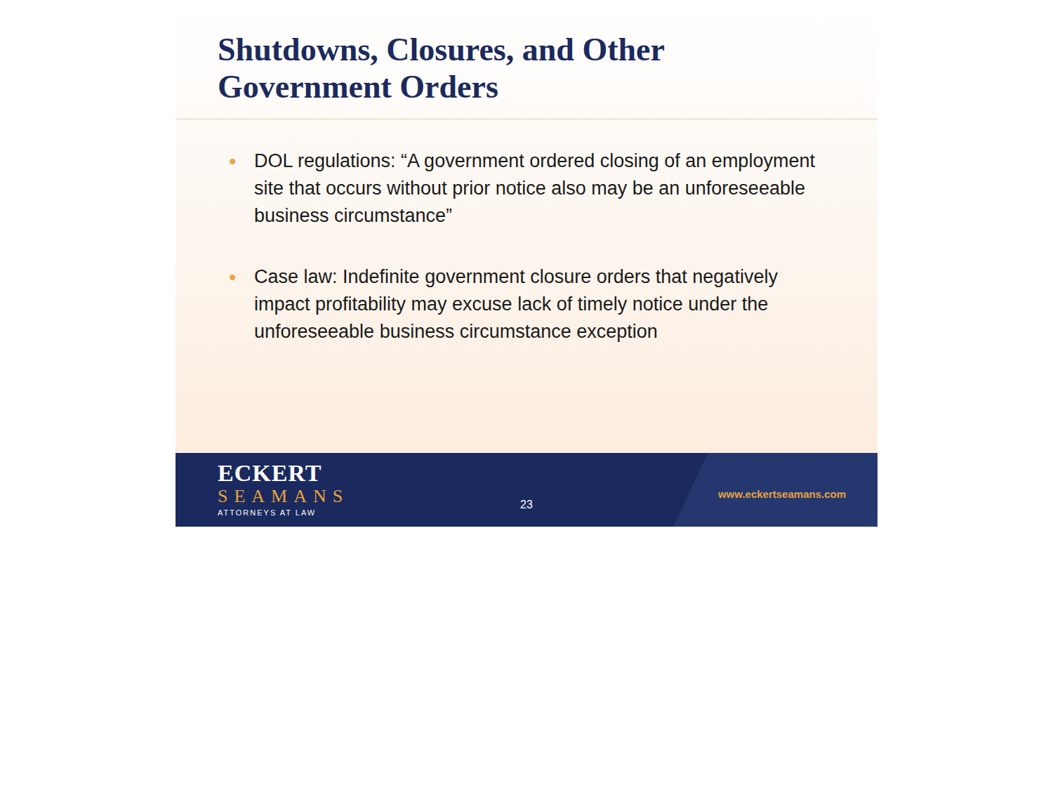Shutdowns, Closures, and Other Government Orders
DOL regulations: “A government ordered closing of an employment site that occurs without prior notice also may be an unforeseeable business circumstance”
Case law: Indefinite government closure orders that negatively impact profitability may excuse lack of timely notice under the unforeseeable business circumstance exception
ECKERT
SEAMANS
ATTORNEYS AT LAW
23
www.eckertseamans.com